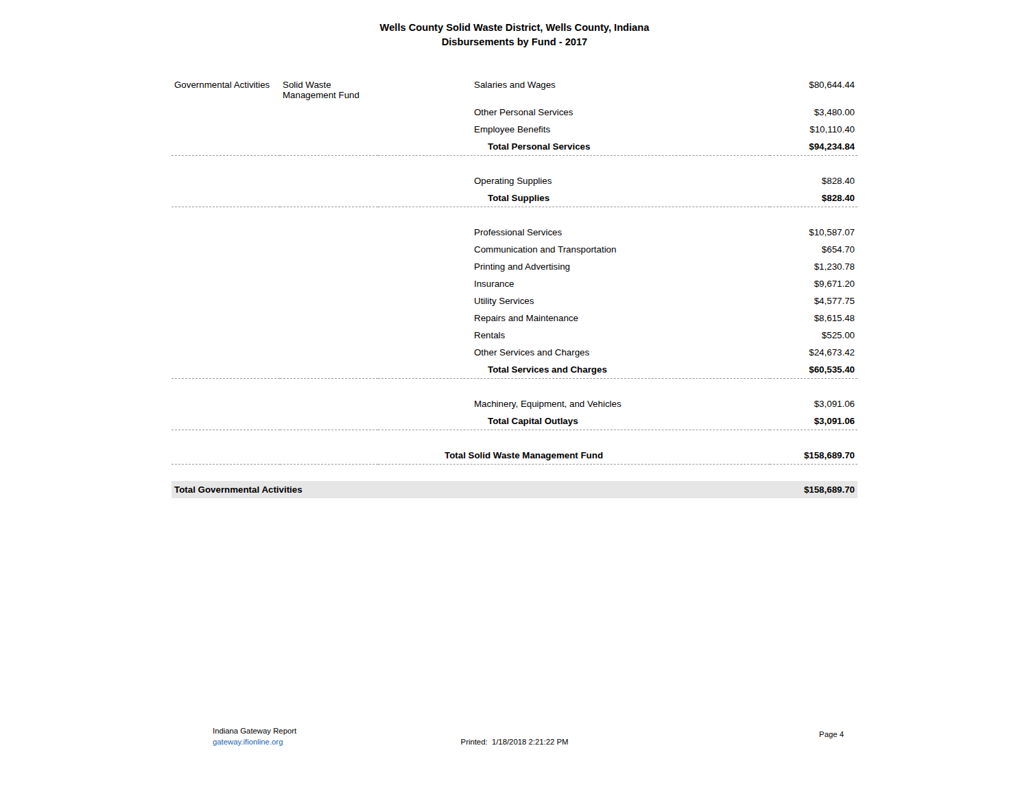Wells County Solid Waste District, Wells County, Indiana
Disbursements by Fund - 2017
| Governmental Activities | Solid Waste Management Fund | Salaries and Wages | $80,644.44 |
| | | Other Personal Services | $3,480.00 |
| | | Employee Benefits | $10,110.40 |
| | | Total Personal Services | $94,234.84 |
| | | Operating Supplies | $828.40 |
| | | Total Supplies | $828.40 |
| | | Professional Services | $10,587.07 |
| | | Communication and Transportation | $654.70 |
| | | Printing and Advertising | $1,230.78 |
| | | Insurance | $9,671.20 |
| | | Utility Services | $4,577.75 |
| | | Repairs and Maintenance | $8,615.48 |
| | | Rentals | $525.00 |
| | | Other Services and Charges | $24,673.42 |
| | | Total Services and Charges | $60,535.40 |
| | | Machinery, Equipment, and Vehicles | $3,091.06 |
| | | Total Capital Outlays | $3,091.06 |
| | Total Solid Waste Management Fund | $158,689.70 |
| Total Governmental Activities | $158,689.70 |
Indiana Gateway Report
gateway.ifionline.org
Printed: 1/18/2018 2:21:22 PM
Page 4